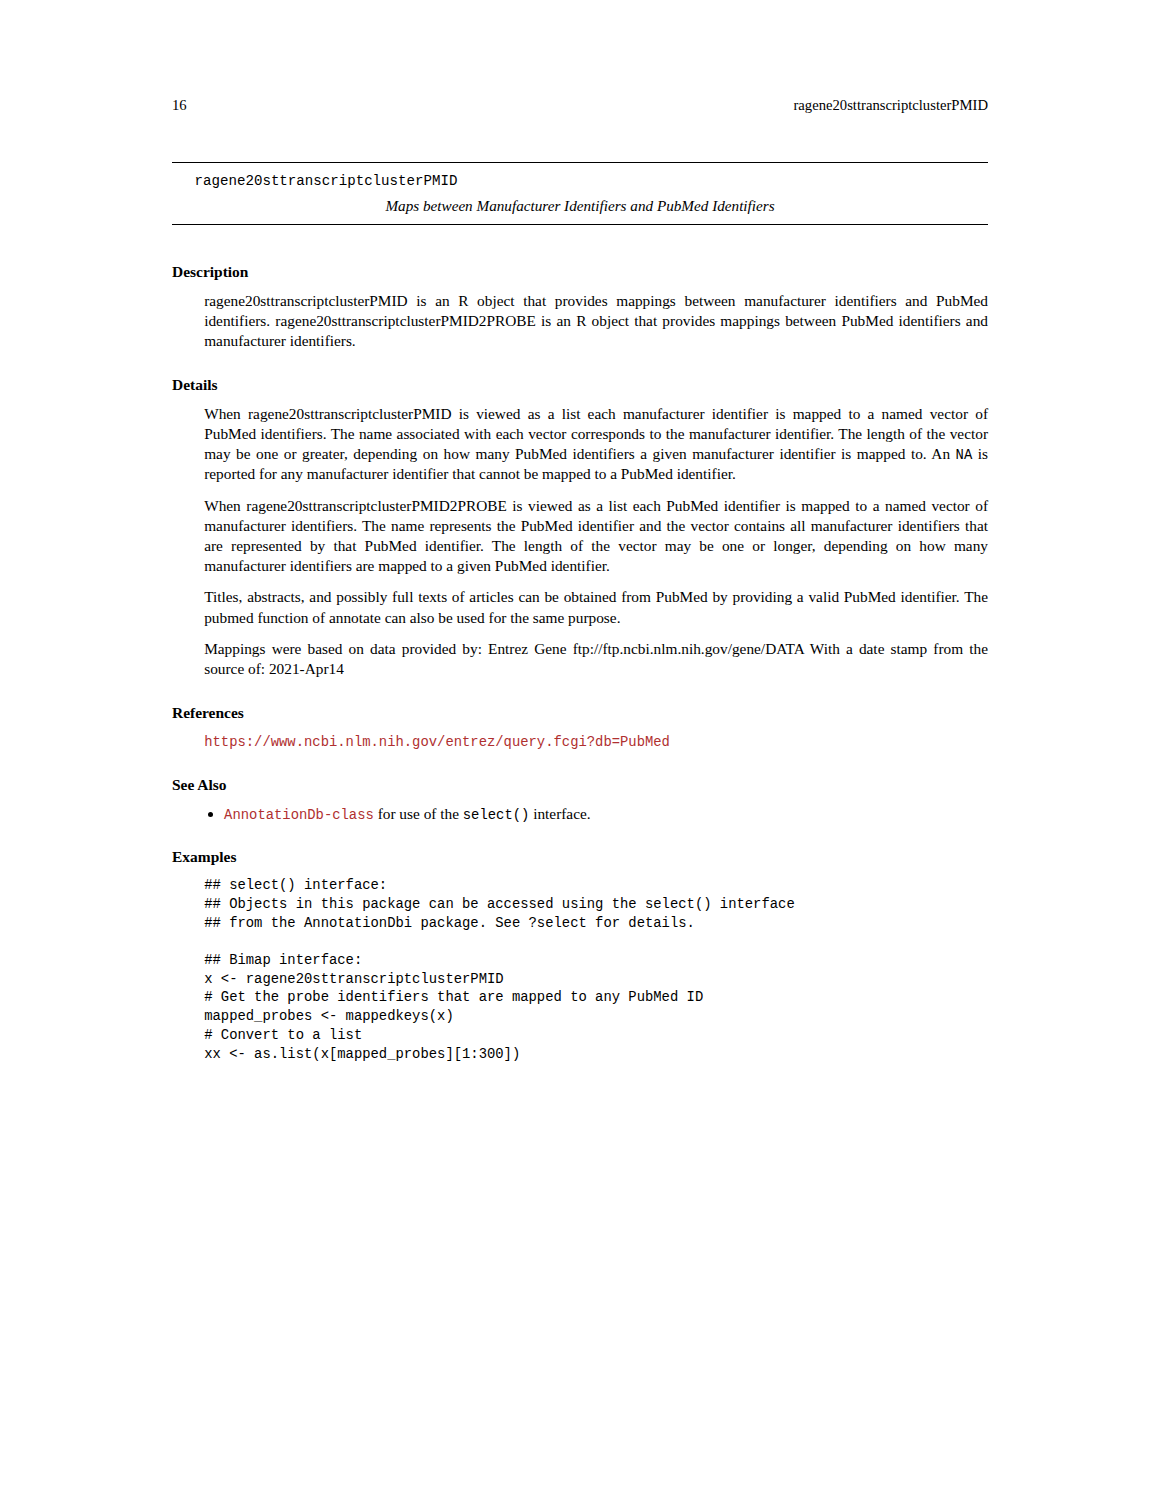16 ragene20sttranscriptclusterPMID
ragene20sttranscriptclusterPMID
Maps between Manufacturer Identifiers and PubMed Identifiers
Description
ragene20sttranscriptclusterPMID is an R object that provides mappings between manufacturer identifiers and PubMed identifiers. ragene20sttranscriptclusterPMID2PROBE is an R object that provides mappings between PubMed identifiers and manufacturer identifiers.
Details
When ragene20sttranscriptclusterPMID is viewed as a list each manufacturer identifier is mapped to a named vector of PubMed identifiers. The name associated with each vector corresponds to the manufacturer identifier. The length of the vector may be one or greater, depending on how many PubMed identifiers a given manufacturer identifier is mapped to. An NA is reported for any manufacturer identifier that cannot be mapped to a PubMed identifier.
When ragene20sttranscriptclusterPMID2PROBE is viewed as a list each PubMed identifier is mapped to a named vector of manufacturer identifiers. The name represents the PubMed identifier and the vector contains all manufacturer identifiers that are represented by that PubMed identifier. The length of the vector may be one or longer, depending on how many manufacturer identifiers are mapped to a given PubMed identifier.
Titles, abstracts, and possibly full texts of articles can be obtained from PubMed by providing a valid PubMed identifier. The pubmed function of annotate can also be used for the same purpose.
Mappings were based on data provided by: Entrez Gene ftp://ftp.ncbi.nlm.nih.gov/gene/DATA With a date stamp from the source of: 2021-Apr14
References
https://www.ncbi.nlm.nih.gov/entrez/query.fcgi?db=PubMed
See Also
AnnotationDb-class for use of the select() interface.
Examples
## select() interface:
## Objects in this package can be accessed using the select() interface
## from the AnnotationDbi package. See ?select for details.

## Bimap interface:
x <- ragene20sttranscriptclusterPMID
# Get the probe identifiers that are mapped to any PubMed ID
mapped_probes <- mappedkeys(x)
# Convert to a list
xx <- as.list(x[mapped_probes][1:300])